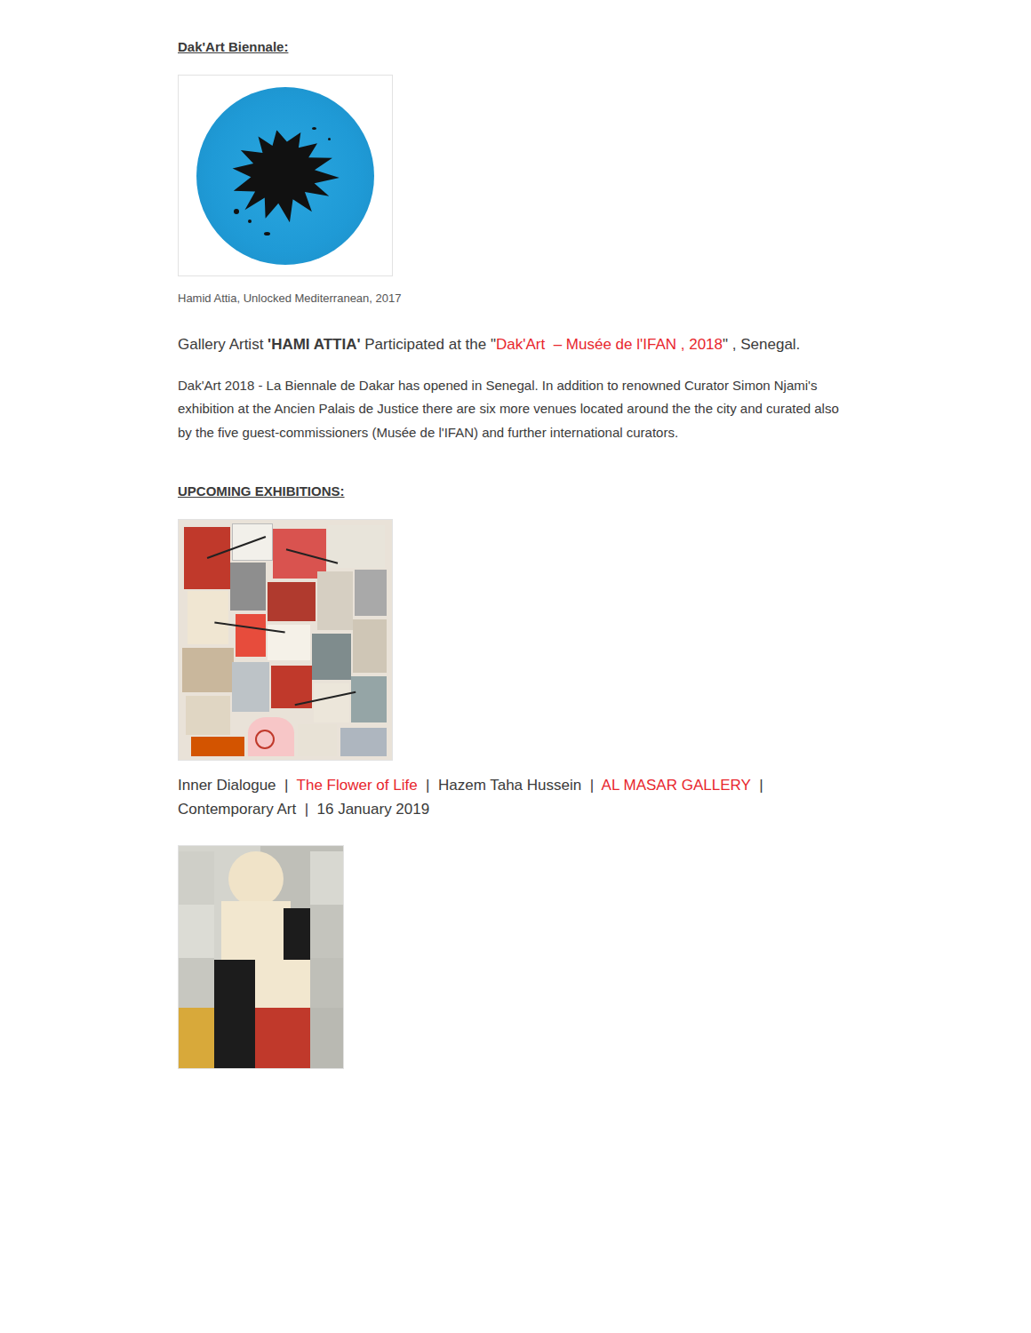Dak'Art Biennale:
Hamid Attia, Unlocked Mediterranean, 2017
Gallery Artist 'HAMI ATTIA' Participated at the "Dak'Art – Musée de l'IFAN , 2018" , Senegal.
Dak'Art 2018 - La Biennale de Dakar has opened in Senegal. In addition to renowned Curator Simon Njami's exhibition at the Ancien Palais de Justice there are six more venues located around the the city and curated also by the five guest-commissioners (Musée de l'IFAN) and further international curators.
UPCOMING EXHIBITIONS:
Inner Dialogue | The Flower of Life | Hazem Taha Hussein | AL MASAR GALLERY | Contemporary Art | 16 January 2019